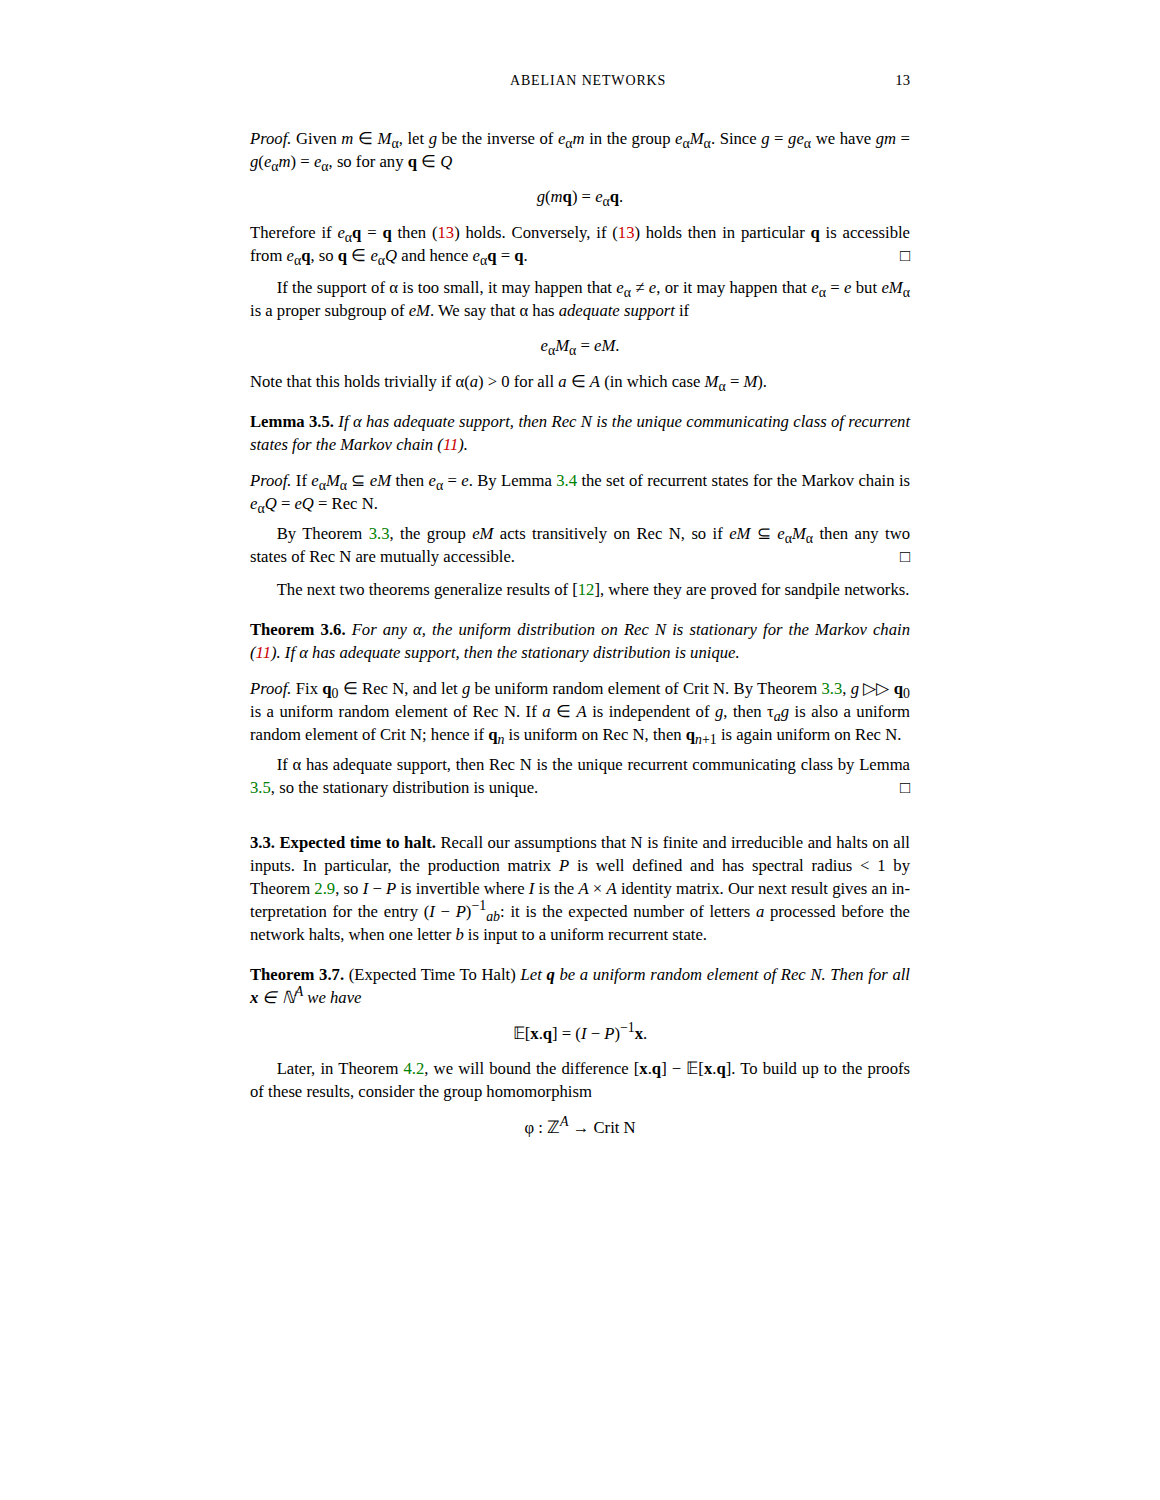ABELIAN NETWORKS 13
Proof. Given m ∈ Mα, let g be the inverse of eαm in the group eαMα. Since g = geα we have gm = g(eαm) = eα, so for any q ∈ Q
g(mq) = eαq.
Therefore if eαq = q then (13) holds. Conversely, if (13) holds then in particular q is accessible from eαq, so q ∈ eαQ and hence eαq = q. □
If the support of α is too small, it may happen that eα ≠ e, or it may happen that eα = e but eMα is a proper subgroup of eM. We say that α has adequate support if
eαMα = eM.
Note that this holds trivially if α(a) > 0 for all a ∈ A (in which case Mα = M).
Lemma 3.5. If α has adequate support, then Rec N is the unique communicating class of recurrent states for the Markov chain (11).
Proof. If eαMα ⊆ eM then eα = e. By Lemma 3.4 the set of recurrent states for the Markov chain is eαQ = eQ = Rec N.
By Theorem 3.3, the group eM acts transitively on Rec N, so if eM ⊆ eαMα then any two states of Rec N are mutually accessible. □
The next two theorems generalize results of [12], where they are proved for sandpile networks.
Theorem 3.6. For any α, the uniform distribution on Rec N is stationary for the Markov chain (11). If α has adequate support, then the stationary distribution is unique.
Proof. Fix q0 ∈ Rec N, and let g be uniform random element of Crit N. By Theorem 3.3, g ▷▷ q0 is a uniform random element of Rec N. If a ∈ A is independent of g, then τag is also a uniform random element of Crit N; hence if qn is uniform on Rec N, then qn+1 is again uniform on Rec N.
If α has adequate support, then Rec N is the unique recurrent communicating class by Lemma 3.5, so the stationary distribution is unique. □
3.3. Expected time to halt. Recall our assumptions that N is finite and irreducible and halts on all inputs. In particular, the production matrix P is well defined and has spectral radius < 1 by Theorem 2.9, so I − P is invertible where I is the A × A identity matrix. Our next result gives an interpretation for the entry (I − P)−1ab: it is the expected number of letters a processed before the network halts, when one letter b is input to a uniform recurrent state.
Theorem 3.7. (Expected Time To Halt) Let q be a uniform random element of Rec N. Then for all x ∈ ℕA we have
𝔼[x.q] = (I − P)−1x.
Later, in Theorem 4.2, we will bound the difference [x.q] − 𝔼[x.q]. To build up to the proofs of these results, consider the group homomorphism
φ : ℤA → Crit N